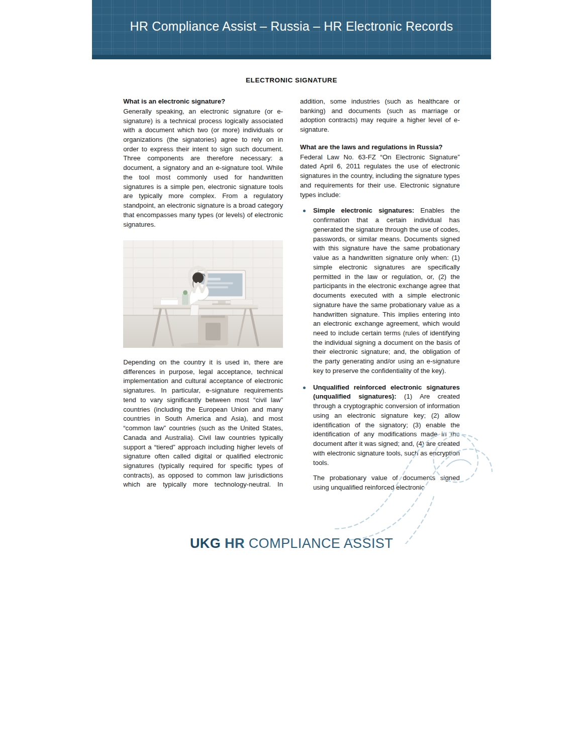HR Compliance Assist – Russia – HR Electronic Records
ELECTRONIC SIGNATURE
What is an electronic signature?
Generally speaking, an electronic signature (or e-signature) is a technical process logically associated with a document which two (or more) individuals or organizations (the signatories) agree to rely on in order to express their intent to sign such document. Three components are therefore necessary: a document, a signatory and an e-signature tool. While the tool most commonly used for handwritten signatures is a simple pen, electronic signature tools are typically more complex. From a regulatory standpoint, an electronic signature is a broad category that encompasses many types (or levels) of electronic signatures.
Depending on the country it is used in, there are differences in purpose, legal acceptance, technical implementation and cultural acceptance of electronic signatures. In particular, e-signature requirements tend to vary significantly between most “civil law” countries (including the European Union and many countries in South America and Asia), and most “common law” countries (such as the United States, Canada and Australia). Civil law countries typically support a “tiered” approach including higher levels of signature often called digital or qualified electronic signatures (typically required for specific types of contracts), as opposed to common law jurisdictions which are typically more technology-neutral. In addition, some industries (such as healthcare or banking) and documents (such as marriage or adoption contracts) may require a higher level of e-signature.
What are the laws and regulations in Russia?
Federal Law No. 63-FZ “On Electronic Signature” dated April 6, 2011 regulates the use of electronic signatures in the country, including the signature types and requirements for their use. Electronic signature types include:
Simple electronic signatures: Enables the confirmation that a certain individual has generated the signature through the use of codes, passwords, or similar means. Documents signed with this signature have the same probationary value as a handwritten signature only when: (1) simple electronic signatures are specifically permitted in the law or regulation, or, (2) the participants in the electronic exchange agree that documents executed with a simple electronic signature have the same probationary value as a handwritten signature. This implies entering into an electronic exchange agreement, which would need to include certain terms (rules of identifying the individual signing a document on the basis of their electronic signature; and, the obligation of the party generating and/or using an e-signature key to preserve the confidentiality of the key).
Unqualified reinforced electronic signatures (unqualified signatures): (1) Are created through a cryptographic conversion of information using an electronic signature key; (2) allow identification of the signatory; (3) enable the identification of any modifications made in the document after it was signed; and, (4) are created with electronic signature tools, such as encryption tools.
The probationary value of documents signed using unqualified reinforced electronic
UKG HR COMPLIANCE ASSIST